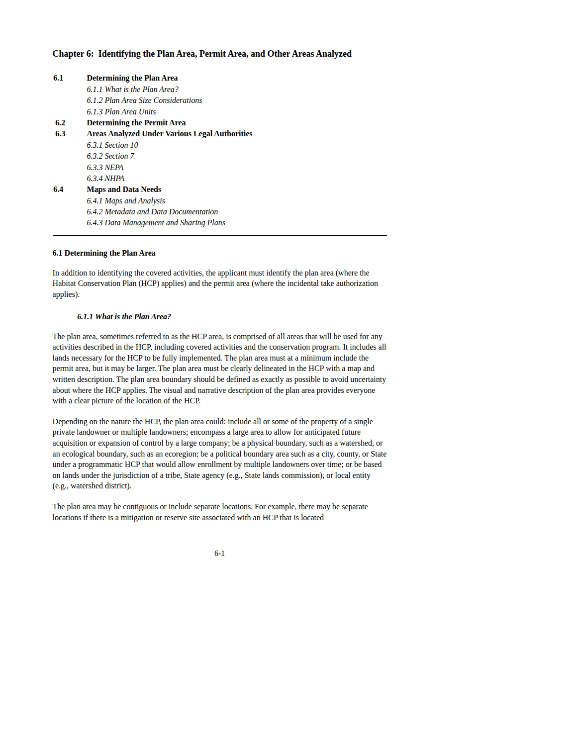Chapter 6: Identifying the Plan Area, Permit Area, and Other Areas Analyzed
6.1 Determining the Plan Area
6.1.1 What is the Plan Area?
6.1.2 Plan Area Size Considerations
6.1.3 Plan Area Units
6.2 Determining the Permit Area
6.3 Areas Analyzed Under Various Legal Authorities
6.3.1 Section 10
6.3.2 Section 7
6.3.3 NEPA
6.3.4 NHPA
6.4 Maps and Data Needs
6.4.1 Maps and Analysis
6.4.2 Metadata and Data Documentation
6.4.3 Data Management and Sharing Plans
6.1 Determining the Plan Area
In addition to identifying the covered activities, the applicant must identify the plan area (where the Habitat Conservation Plan (HCP) applies) and the permit area (where the incidental take authorization applies).
6.1.1 What is the Plan Area?
The plan area, sometimes referred to as the HCP area, is comprised of all areas that will be used for any activities described in the HCP, including covered activities and the conservation program. It includes all lands necessary for the HCP to be fully implemented. The plan area must at a minimum include the permit area, but it may be larger. The plan area must be clearly delineated in the HCP with a map and written description. The plan area boundary should be defined as exactly as possible to avoid uncertainty about where the HCP applies. The visual and narrative description of the plan area provides everyone with a clear picture of the location of the HCP.
Depending on the nature the HCP, the plan area could: include all or some of the property of a single private landowner or multiple landowners; encompass a large area to allow for anticipated future acquisition or expansion of control by a large company; be a physical boundary, such as a watershed, or an ecological boundary, such as an ecoregion; be a political boundary area such as a city, county, or State under a programmatic HCP that would allow enrollment by multiple landowners over time; or be based on lands under the jurisdiction of a tribe, State agency (e.g., State lands commission), or local entity (e.g., watershed district).
The plan area may be contiguous or include separate locations. For example, there may be separate locations if there is a mitigation or reserve site associated with an HCP that is located
6-1